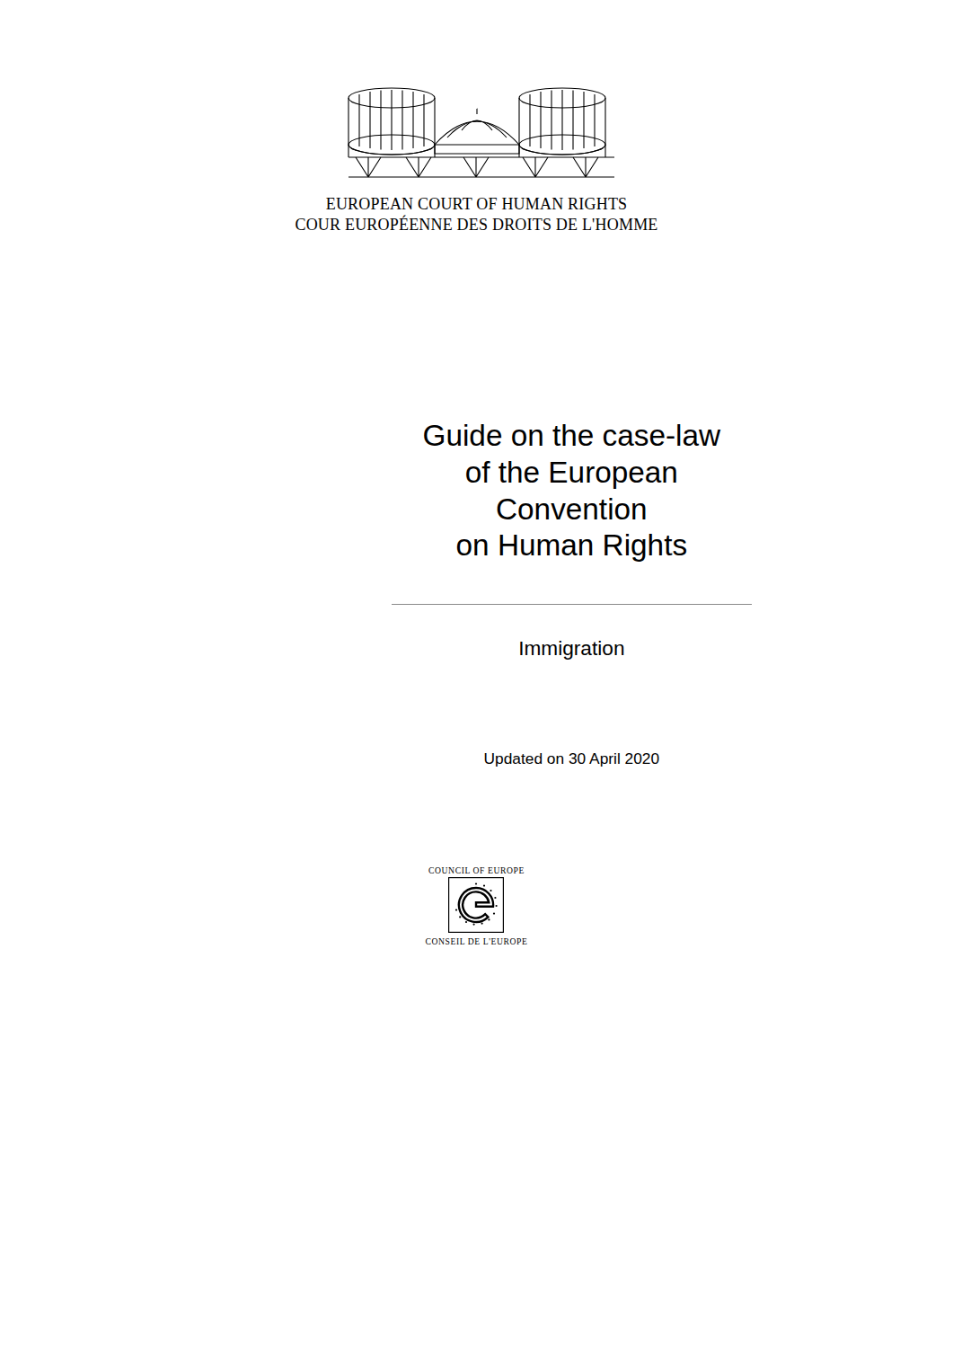EUROPEAN COURT OF HUMAN RIGHTS COUR EUROPÉENNE DES DROITS DE L'HOMME
Guide on the case-law
of the European Convention
on Human Rights
Immigration
Updated on 30 April 2020
COUNCIL OF EUROPE
CONSEIL DE L'EUROPE